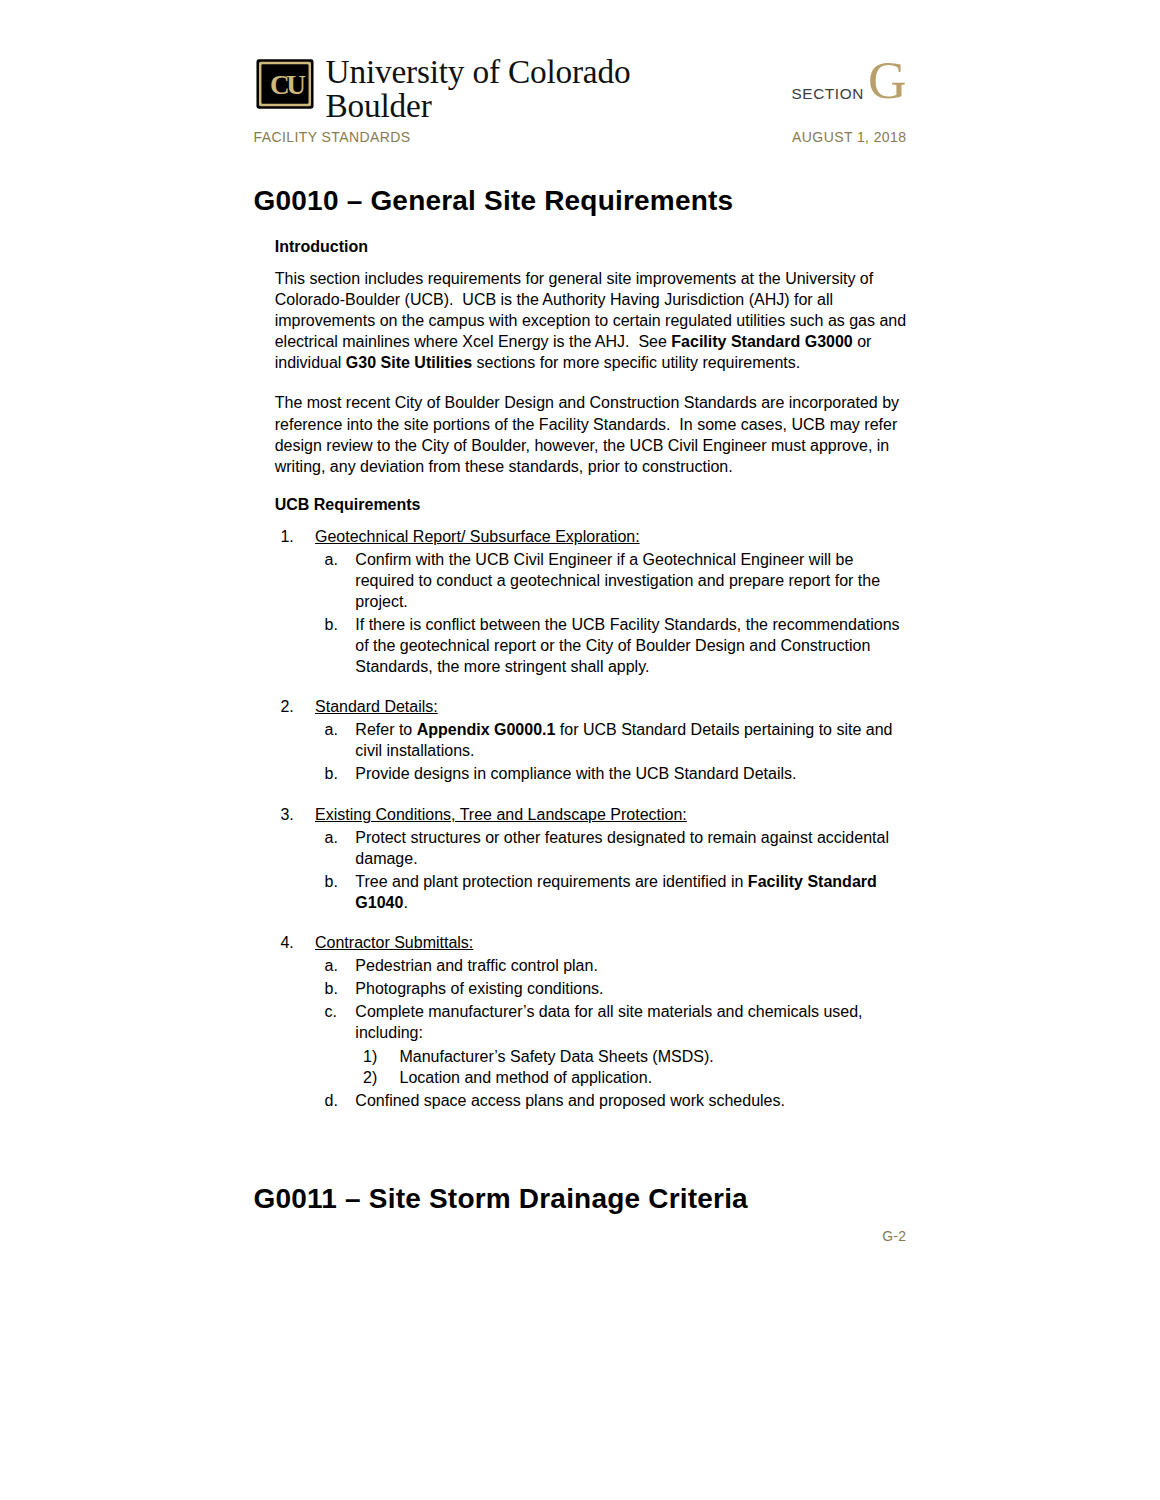C U
University of Colorado Boulder
SECTION G
FACILITY STANDARDS
AUGUST 1, 2018
G0010 – General Site Requirements
Introduction
This section includes requirements for general site improvements at the University of Colorado-Boulder (UCB). UCB is the Authority Having Jurisdiction (AHJ) for all improvements on the campus with exception to certain regulated utilities such as gas and electrical mainlines where Xcel Energy is the AHJ. See Facility Standard G3000 or individual G30 Site Utilities sections for more specific utility requirements.
The most recent City of Boulder Design and Construction Standards are incorporated by reference into the site portions of the Facility Standards. In some cases, UCB may refer design review to the City of Boulder, however, the UCB Civil Engineer must approve, in writing, any deviation from these standards, prior to construction.
UCB Requirements
Geotechnical Report/ Subsurface Exploration:
Confirm with the UCB Civil Engineer if a Geotechnical Engineer will be required to conduct a geotechnical investigation and prepare report for the project.
If there is conflict between the UCB Facility Standards, the recommendations of the geotechnical report or the City of Boulder Design and Construction Standards, the more stringent shall apply.
Standard Details:
Refer to Appendix G0000.1 for UCB Standard Details pertaining to site and civil installations.
Provide designs in compliance with the UCB Standard Details.
Existing Conditions, Tree and Landscape Protection:
Protect structures or other features designated to remain against accidental damage.
Tree and plant protection requirements are identified in Facility Standard G1040.
Contractor Submittals:
Pedestrian and traffic control plan.
Photographs of existing conditions.
Complete manufacturer’s data for all site materials and chemicals used, including:
Manufacturer’s Safety Data Sheets (MSDS).
Location and method of application.
Confined space access plans and proposed work schedules.
G0011 – Site Storm Drainage Criteria
G-2